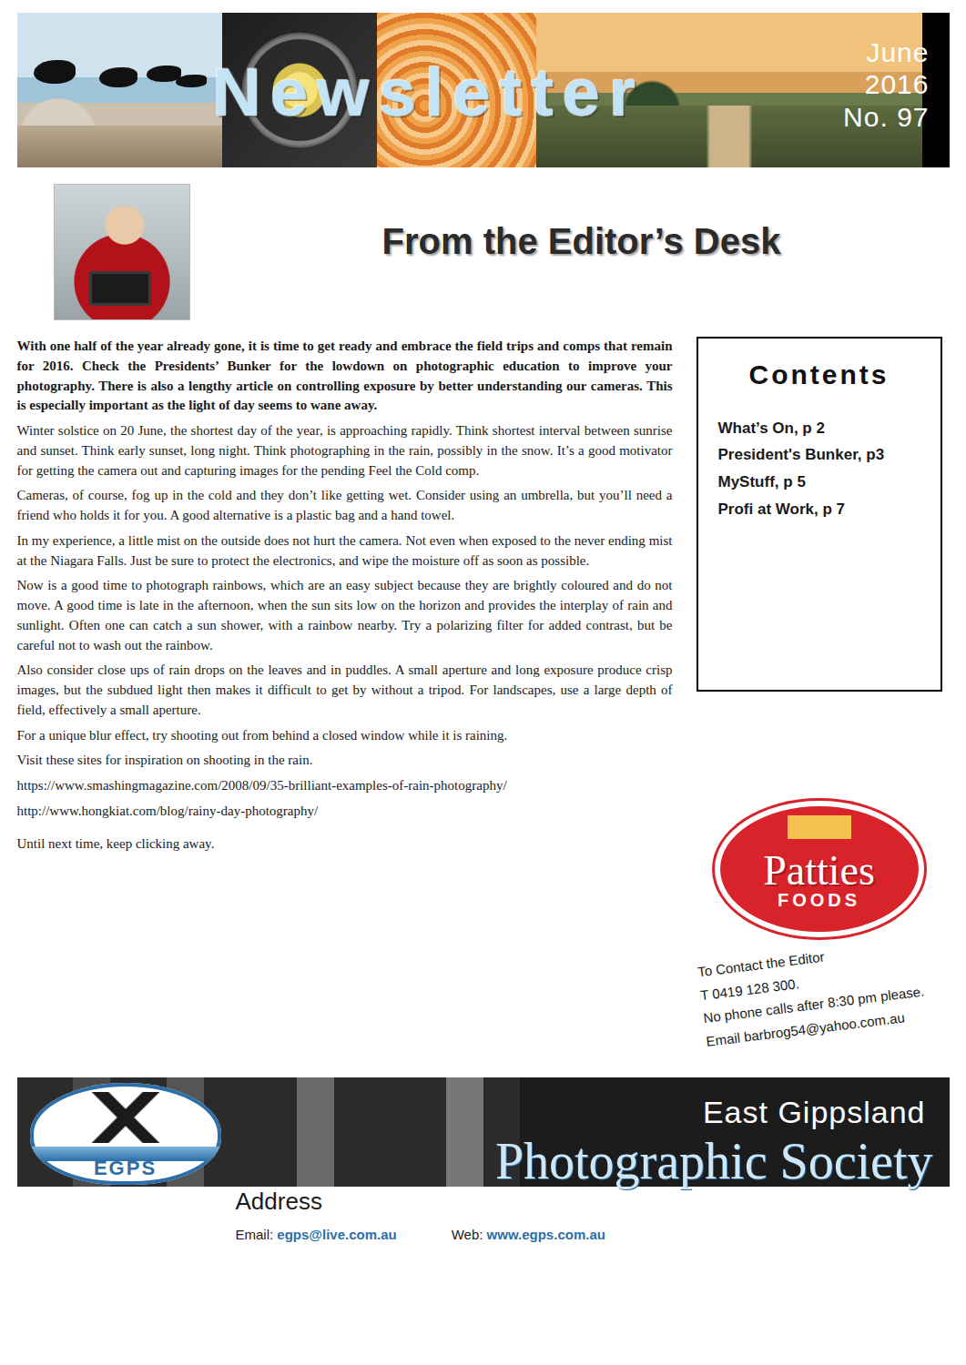Newsletter
June
2016
No. 97
From the Editor’s Desk
With one half of the year already gone, it is time to get ready and embrace the field trips and comps that remain for 2016. Check the Presidents’ Bunker for the lowdown on photographic education to improve your photography. There is also a lengthy article on controlling exposure by better understanding our cameras. This is especially important as the light of day seems to wane away.
Winter solstice on 20 June, the shortest day of the year, is approaching rapidly. Think shortest interval between sunrise and sunset. Think early sunset, long night. Think photographing in the rain, possibly in the snow. It’s a good motivator for getting the camera out and capturing images for the pending Feel the Cold comp.
Cameras, of course, fog up in the cold and they don’t like getting wet. Consider using an umbrella, but you’ll need a friend who holds it for you. A good alternative is a plastic bag and a hand towel.
In my experience, a little mist on the outside does not hurt the camera. Not even when exposed to the never ending mist at the Niagara Falls. Just be sure to protect the electronics, and wipe the moisture off as soon as possible.
Now is a good time to photograph rainbows, which are an easy subject because they are brightly coloured and do not move. A good time is late in the afternoon, when the sun sits low on the horizon and provides the interplay of rain and sunlight. Often one can catch a sun shower, with a rainbow nearby. Try a polarizing filter for added contrast, but be careful not to wash out the rainbow.
Also consider close ups of rain drops on the leaves and in puddles. A small aperture and long exposure produce crisp images, but the subdued light then makes it difficult to get by without a tripod. For landscapes, use a large depth of field, effectively a small aperture.
For a unique blur effect, try shooting out from behind a closed window while it is raining.
Visit these sites for inspiration on shooting in the rain.
https://www.smashingmagazine.com/2008/09/35-brilliant-examples-of-rain-photography/
http://www.hongkiat.com/blog/rainy-day-photography/
Until next time, keep clicking away.
Contents
What’s On, p 2
President's Bunker, p3
MyStuff, p 5
Profi at Work, p 7
Patties
FOODS
To Contact the Editor
T 0419 128 300.
No phone calls after 8:30 pm please.
Email barbrog54@yahoo.com.au
East Gippsland
Photographic Society
EGPS
Address
Email: egps@live.com.au Web: www.egps.com.au